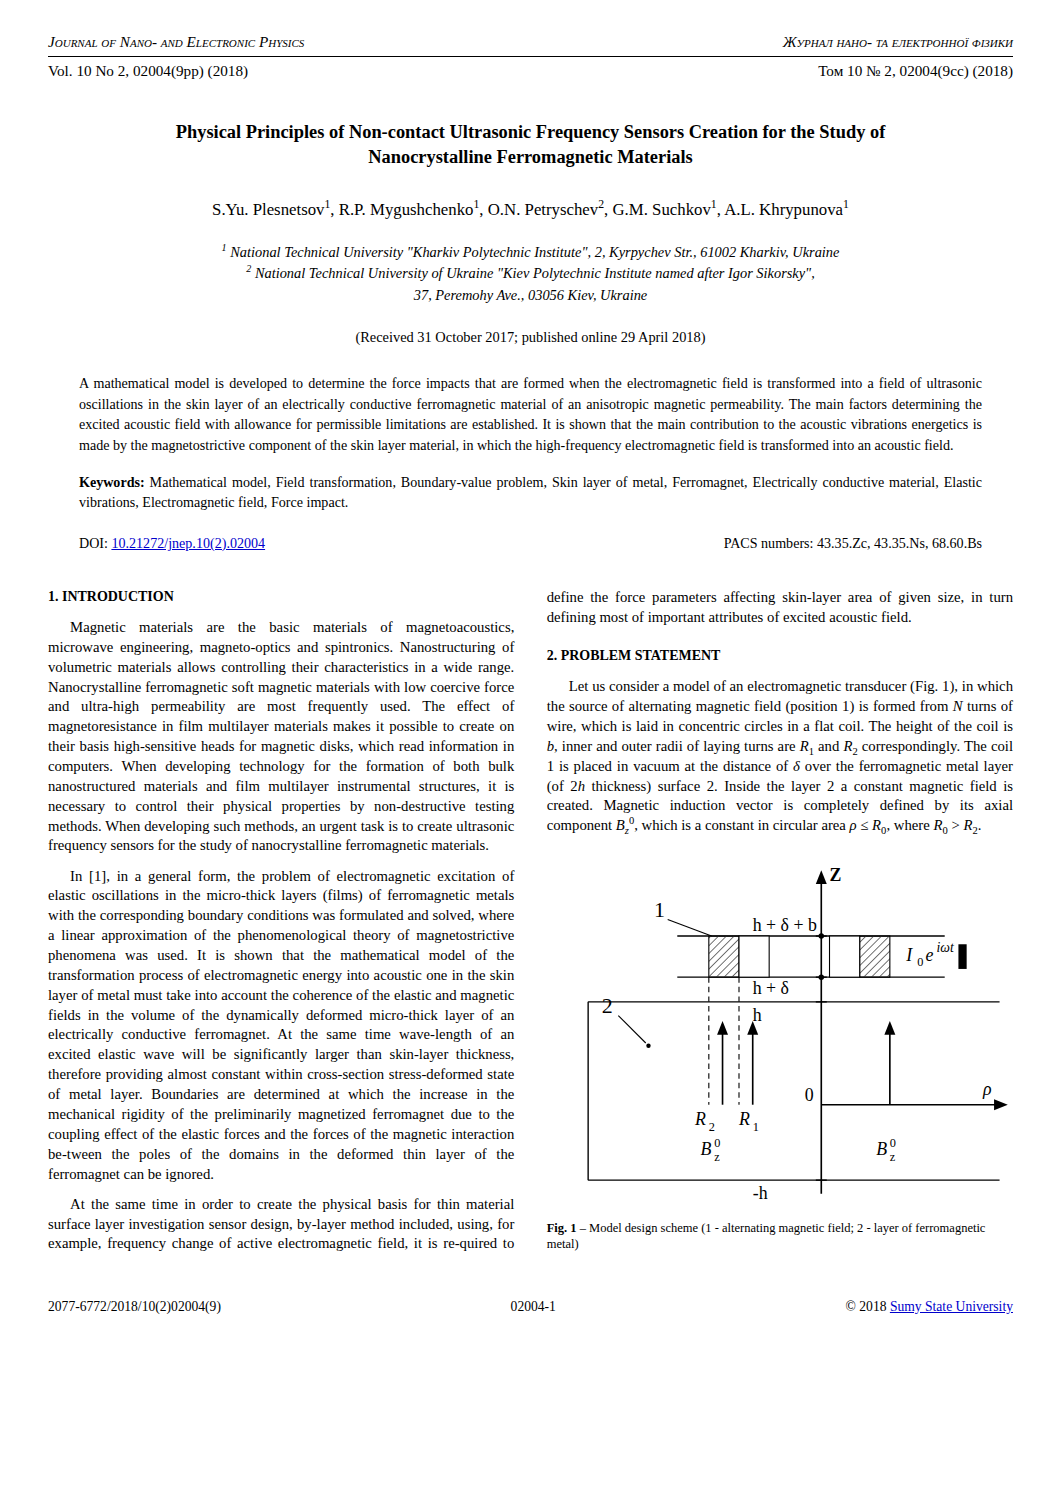Journal of Nano- and Electronic Physics
Журнал нано- та електронної фізики
Vol. 10 No 2, 02004(9pp) (2018)
Том 10 № 2, 02004(9cc) (2018)
Physical Principles of Non-contact Ultrasonic Frequency Sensors Creation for the Study of
Nanocrystalline Ferromagnetic Materials
S.Yu. Plesnetsov1, R.P. Mygushchenko1, O.N. Petryschev2, G.M. Suchkov1, A.L. Khrypunova1
1 National Technical University "Kharkiv Polytechnic Institute", 2, Kyrpychev Str., 61002 Kharkiv, Ukraine
2 National Technical University of Ukraine "Kiev Polytechnic Institute named after Igor Sikorsky",
37, Peremohy Ave., 03056 Kiev, Ukraine
(Received 31 October 2017; published online 29 April 2018)
A mathematical model is developed to determine the force impacts that are formed when the electromagnetic field is transformed into a field of ultrasonic oscillations in the skin layer of an electrically conductive ferromagnetic material of an anisotropic magnetic permeability. The main factors determining the excited acoustic field with allowance for permissible limitations are established. It is shown that the main contribution to the acoustic vibrations energetics is made by the magnetostrictive component of the skin layer material, in which the high-frequency electromagnetic field is transformed into an acoustic field.
Keywords: Mathematical model, Field transformation, Boundary-value problem, Skin layer of metal, Ferromagnet, Electrically conductive material, Elastic vibrations, Electromagnetic field, Force impact.
DOI: 10.21272/jnep.10(2).02004
PACS numbers: 43.35.Zc, 43.35.Ns, 68.60.Bs
1. INTRODUCTION
Magnetic materials are the basic materials of magnetoacoustics, microwave engineering, magneto-optics and spintronics. Nanostructuring of volumetric materials allows controlling their characteristics in a wide range. Nanocrystalline ferromagnetic soft magnetic materials with low coercive force and ultra-high permeability are most frequently used. The effect of magnetoresistance in film multilayer materials makes it possible to create on their basis high-sensitive heads for magnetic disks, which read information in computers. When developing technology for the formation of both bulk nanostructured materials and film multilayer instrumental structures, it is necessary to control their physical properties by non-destructive testing methods. When developing such methods, an urgent task is to create ultrasonic frequency sensors for the study of nanocrystalline ferromagnetic materials.
In [1], in a general form, the problem of electromagnetic excitation of elastic oscillations in the micro-thick layers (films) of ferromagnetic metals with the corresponding boundary conditions was formulated and solved, where a linear approximation of the phenomenological theory of magnetostrictive phenomena was used. It is shown that the mathematical model of the transformation process of electromagnetic energy into acoustic one in the skin layer of metal must take into account the coherence of the elastic and magnetic fields in the volume of the dynamically deformed micro-thick layer of an electrically conductive ferromagnet. At the same time wave-length of an excited elastic wave will be significantly larger than skin-layer thickness, therefore providing almost constant within cross-section stress-deformed state of metal layer. Boundaries are determined at which the increase in the mechanical rigidity of the preliminarily magnetized ferromagnet due to the coupling effect of the elastic forces and the forces of the magnetic interaction be-tween the poles of the domains in the deformed thin layer of the ferromagnet can be ignored.
At the same time in order to create the physical basis for thin material surface layer investigation sensor design, by-layer method included, using, for example, frequency change of active electromagnetic field, it is re-quired to define the force parameters affecting skin-layer area of given size, in turn defining most of important attributes of excited acoustic field.
2. PROBLEM STATEMENT
Let us consider a model of an electromagnetic transducer (Fig. 1), in which the source of alternating magnetic field (position 1) is formed from N turns of wire, which is laid in concentric circles in a flat coil. The height of the coil is b, inner and outer radii of laying turns are R1 and R2 correspondingly. The coil 1 is placed in vacuum at the distance of δ over the ferromagnetic metal layer (of 2h thickness) surface 2. Inside the layer 2 a constant magnetic field is created. Magnetic induction vector is completely defined by its axial component Bz0, which is a constant in circular area ρ ≤ R0, where R0 > R2.
Z ρ I 0 e iωt 1 2 h + δ + b h + δ h -h 0 R 2 R 1 B z 0 B z 0
Fig. 1 – Model design scheme (1 - alternating magnetic field; 2 - layer of ferromagnetic metal)
2077-6772/2018/10(2)02004(9)
02004-1
© 2018 Sumy State University